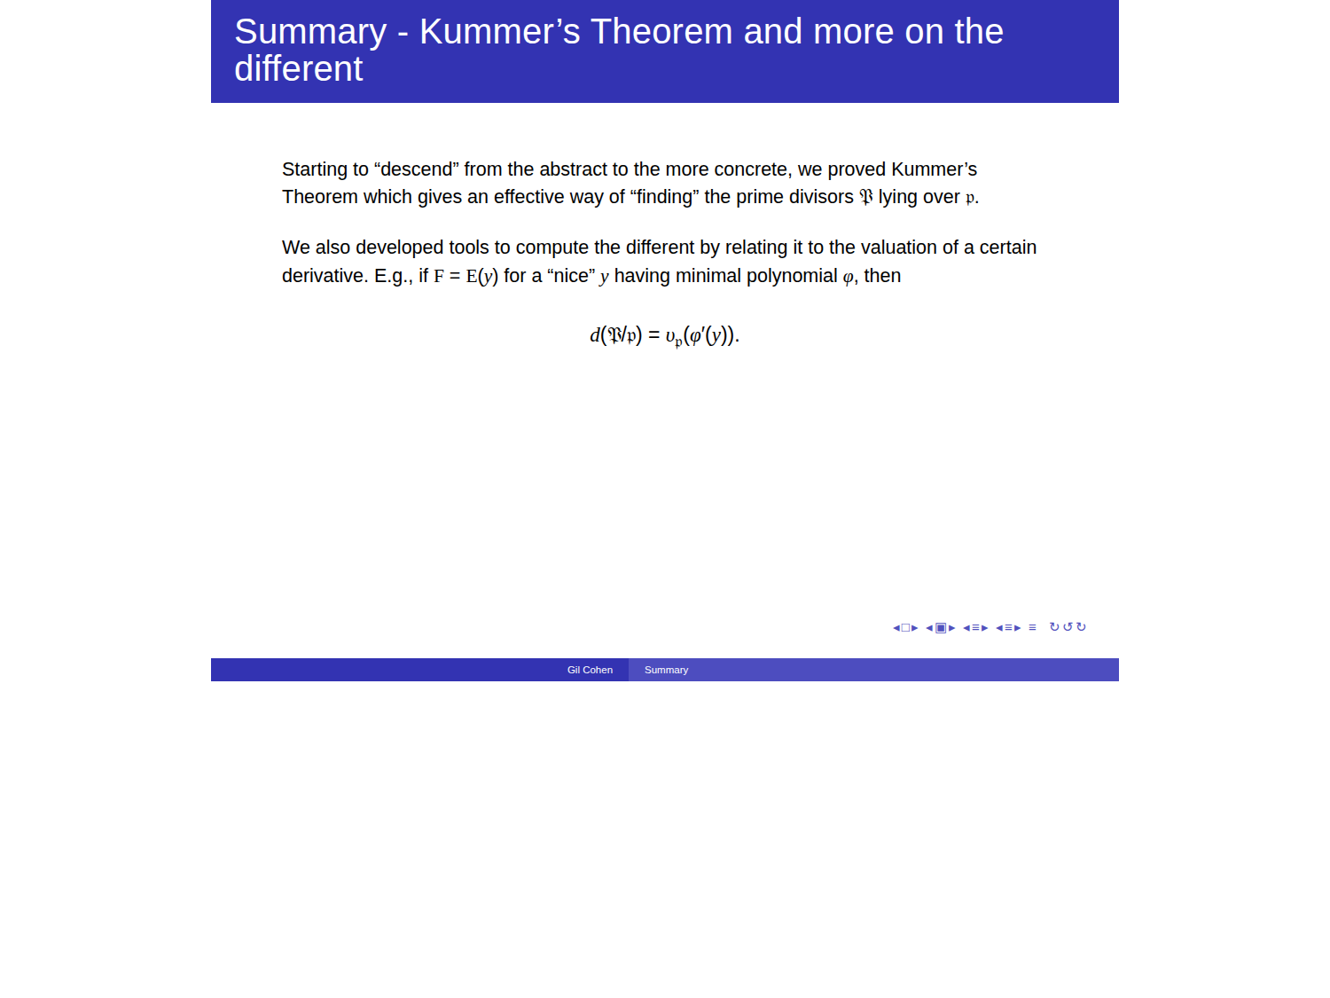Summary - Kummer’s Theorem and more on the different
Starting to “descend” from the abstract to the more concrete, we proved Kummer’s Theorem which gives an effective way of “finding” the prime divisors 𝔓 lying over 𝔭.
We also developed tools to compute the different by relating it to the valuation of a certain derivative. E.g., if F = E(y) for a “nice” y having minimal polynomial φ, then
d(𝔓/𝔭) = υ𝔭(φ′(y)).
◂□▸ ◂▣▸ ◂≡▸ ◂≡▸ ≡ ↻↺↻
Gil Cohen
Summary